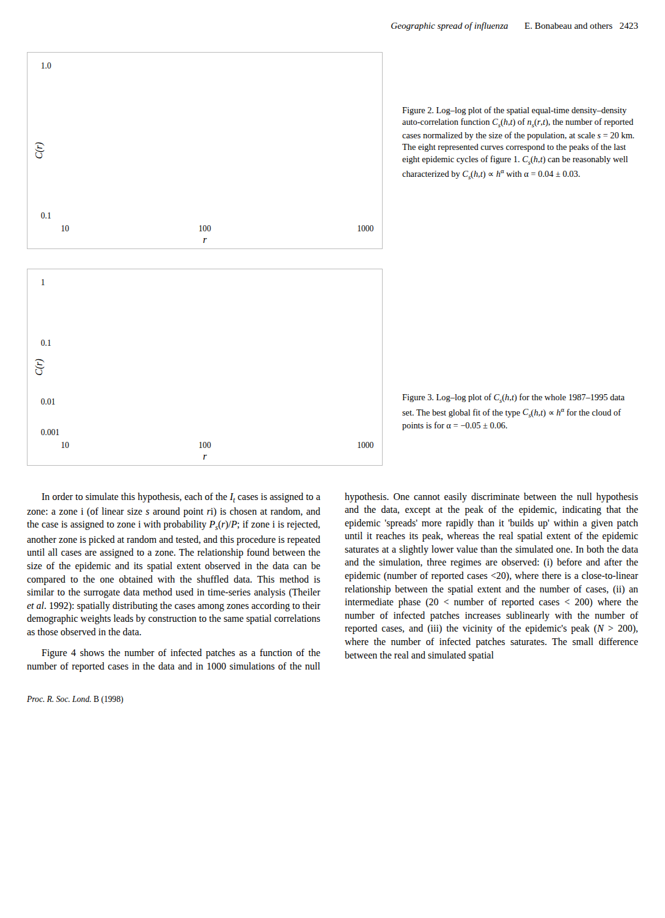Geographic spread of influenza E. Bonabeau and others 2423
C(r) 1.0 0.1 10 100 1000 r
Figure 2. Log–log plot of the spatial equal-time density–density auto-correlation function Cs(h,t) of ns(r,t), the number of reported cases normalized by the size of the population, at scale s = 20 km. The eight represented curves correspond to the peaks of the last eight epidemic cycles of figure 1. Cs(h,t) can be reasonably well characterized by Cs(h,t) ∝ hα with α = 0.04 ± 0.03.
C(r) 1 0.1 0.01 0.001 10 100 1000 r
Figure 3. Log–log plot of Cs(h,t) for the whole 1987–1995 data set. The best global fit of the type Cs(h,t) ∝ hα for the cloud of points is for α = −0.05 ± 0.06.
In order to simulate this hypothesis, each of the It cases is assigned to a zone: a zone i (of linear size s around point ri) is chosen at random, and the case is assigned to zone i with probability Ps(r)/P; if zone i is rejected, another zone is picked at random and tested, and this procedure is repeated until all cases are assigned to a zone. The relationship found between the size of the epidemic and its spatial extent observed in the data can be compared to the one obtained with the shuffled data. This method is similar to the surrogate data method used in time-series analysis (Theiler et al. 1992): spatially distributing the cases among zones according to their demographic weights leads by construction to the same spatial correlations as those observed in the data.
Figure 4 shows the number of infected patches as a function of the number of reported cases in the data and in 1000 simulations of the null hypothesis. One cannot easily discriminate between the null hypothesis and the data, except at the peak of the epidemic, indicating that the epidemic 'spreads' more rapidly than it 'builds up' within a given patch until it reaches its peak, whereas the real spatial extent of the epidemic saturates at a slightly lower value than the simulated one. In both the data and the simulation, three regimes are observed: (i) before and after the epidemic (number of reported cases <20), where there is a close-to-linear relationship between the spatial extent and the number of cases, (ii) an intermediate phase (20 < number of reported cases < 200) where the number of infected patches increases sublinearly with the number of reported cases, and (iii) the vicinity of the epidemic's peak (N > 200), where the number of infected patches saturates. The small difference between the real and simulated spatial
Proc. R. Soc. Lond. B (1998)